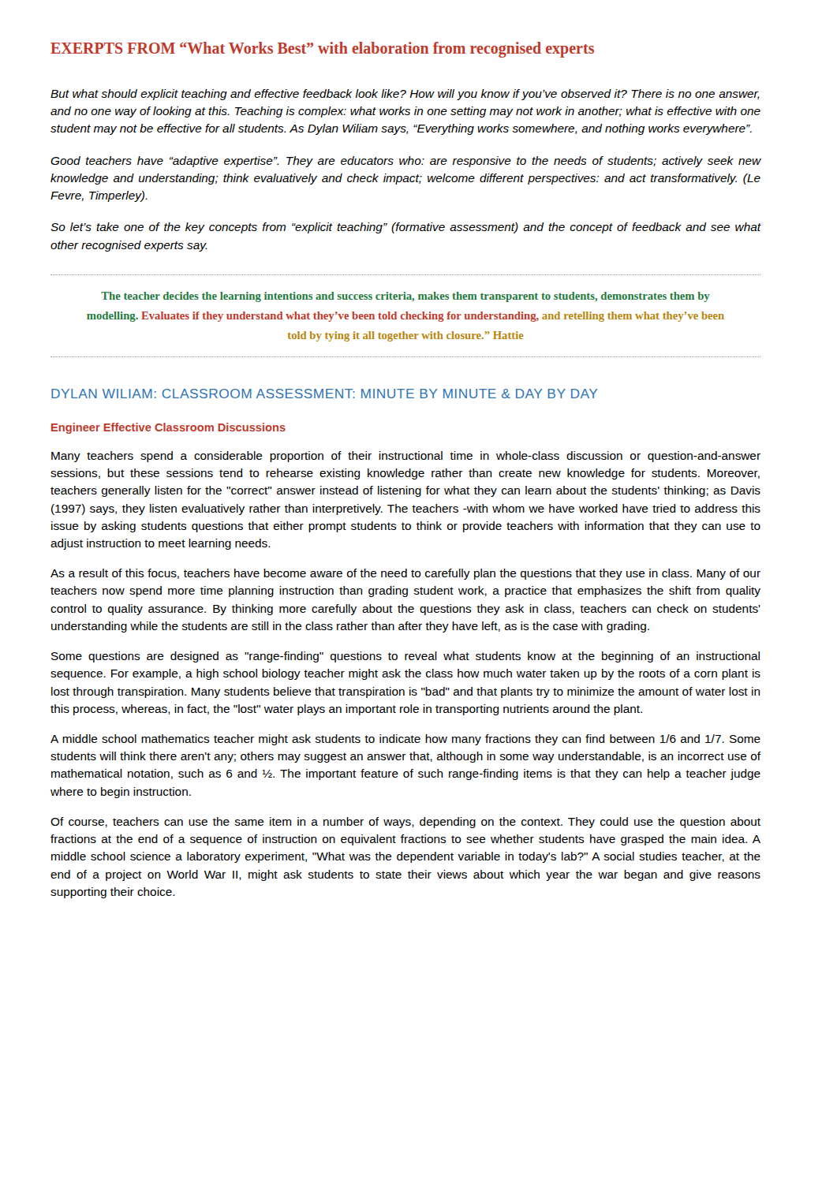EXERPTS FROM “What Works Best” with elaboration from recognised experts
But what should explicit teaching and effective feedback look like? How will you know if you’ve observed it? There is no one answer, and no one way of looking at this. Teaching is complex: what works in one setting may not work in another; what is effective with one student may not be effective for all students. As Dylan Wiliam says, “Everything works somewhere, and nothing works everywhere”.
Good teachers have “adaptive expertise”. They are educators who: are responsive to the needs of students; actively seek new knowledge and understanding; think evaluatively and check impact; welcome different perspectives: and act transformatively. (Le Fevre, Timperley).
So let’s take one of the key concepts from “explicit teaching” (formative assessment) and the concept of feedback and see what other recognised experts say.
The teacher decides the learning intentions and success criteria, makes them transparent to students, demonstrates them by modelling. Evaluates if they understand what they’ve been told checking for understanding, and retelling them what they’ve been told by tying it all together with closure.” Hattie
DYLAN WILIAM: CLASSROOM ASSESSMENT: MINUTE BY MINUTE & DAY BY DAY
Engineer Effective Classroom Discussions
Many teachers spend a considerable proportion of their instructional time in whole-class discussion or question-and-answer sessions, but these sessions tend to rehearse existing knowledge rather than create new knowledge for students. Moreover, teachers generally listen for the "correct" answer instead of listening for what they can learn about the students' thinking; as Davis (1997) says, they listen evaluatively rather than interpretively. The teachers -with whom we have worked have tried to address this issue by asking students questions that either prompt students to think or provide teachers with information that they can use to adjust instruction to meet learning needs.
As a result of this focus, teachers have become aware of the need to carefully plan the questions that they use in class. Many of our teachers now spend more time planning instruction than grading student work, a practice that emphasizes the shift from quality control to quality assurance. By thinking more carefully about the questions they ask in class, teachers can check on students' understanding while the students are still in the class rather than after they have left, as is the case with grading.
Some questions are designed as "range-finding" questions to reveal what students know at the beginning of an instructional sequence. For example, a high school biology teacher might ask the class how much water taken up by the roots of a corn plant is lost through transpiration. Many students believe that transpiration is "bad" and that plants try to minimize the amount of water lost in this process, whereas, in fact, the "lost" water plays an important role in transporting nutrients around the plant.
A middle school mathematics teacher might ask students to indicate how many fractions they can find between 1/6 and 1/7. Some students will think there aren't any; others may suggest an answer that, although in some way understandable, is an incorrect use of mathematical notation, such as 6 and ½. The important feature of such range-finding items is that they can help a teacher judge where to begin instruction.
Of course, teachers can use the same item in a number of ways, depending on the context. They could use the question about fractions at the end of a sequence of instruction on equivalent fractions to see whether students have grasped the main idea. A middle school science a laboratory experiment, "What was the dependent variable in today's lab?" A social studies teacher, at the end of a project on World War II, might ask students to state their views about which year the war began and give reasons supporting their choice.